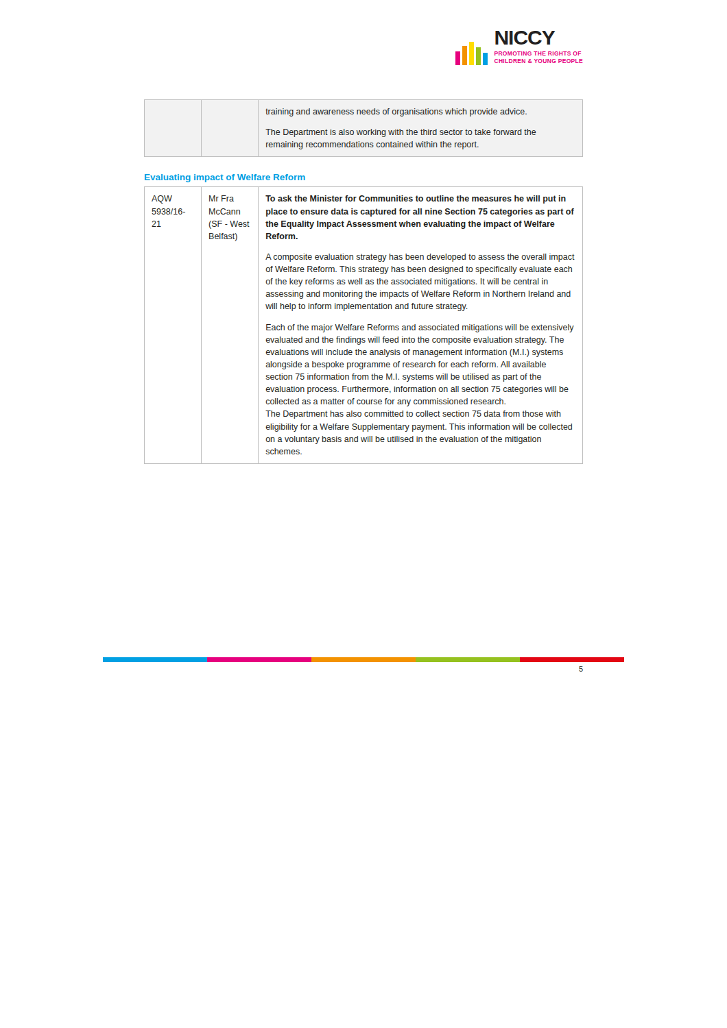NICCY
PROMOTING THE RIGHTS OF
CHILDREN & YOUNG PEOPLE
| | | training and awareness needs of organisations which provide advice. The Department is also working with the third sector to take forward the remaining recommendations contained within the report. |
Evaluating impact of Welfare Reform
| AQW 5938/16-21 | Mr Fra McCann (SF - West Belfast) | To ask the Minister for Communities to outline the measures he will put in place to ensure data is captured for all nine Section 75 categories as part of the Equality Impact Assessment when evaluating the impact of Welfare Reform. A composite evaluation strategy has been developed to assess the overall impact of Welfare Reform. This strategy has been designed to specifically evaluate each of the key reforms as well as the associated mitigations. It will be central in assessing and monitoring the impacts of Welfare Reform in Northern Ireland and will help to inform implementation and future strategy. Each of the major Welfare Reforms and associated mitigations will be extensively evaluated and the findings will feed into the composite evaluation strategy. The evaluations will include the analysis of management information (M.I.) systems alongside a bespoke programme of research for each reform. All available section 75 information from the M.I. systems will be utilised as part of the evaluation process. Furthermore, information on all section 75 categories will be collected as a matter of course for any commissioned research. The Department has also committed to collect section 75 data from those with eligibility for a Welfare Supplementary payment. This information will be collected on a voluntary basis and will be utilised in the evaluation of the mitigation schemes. |
5